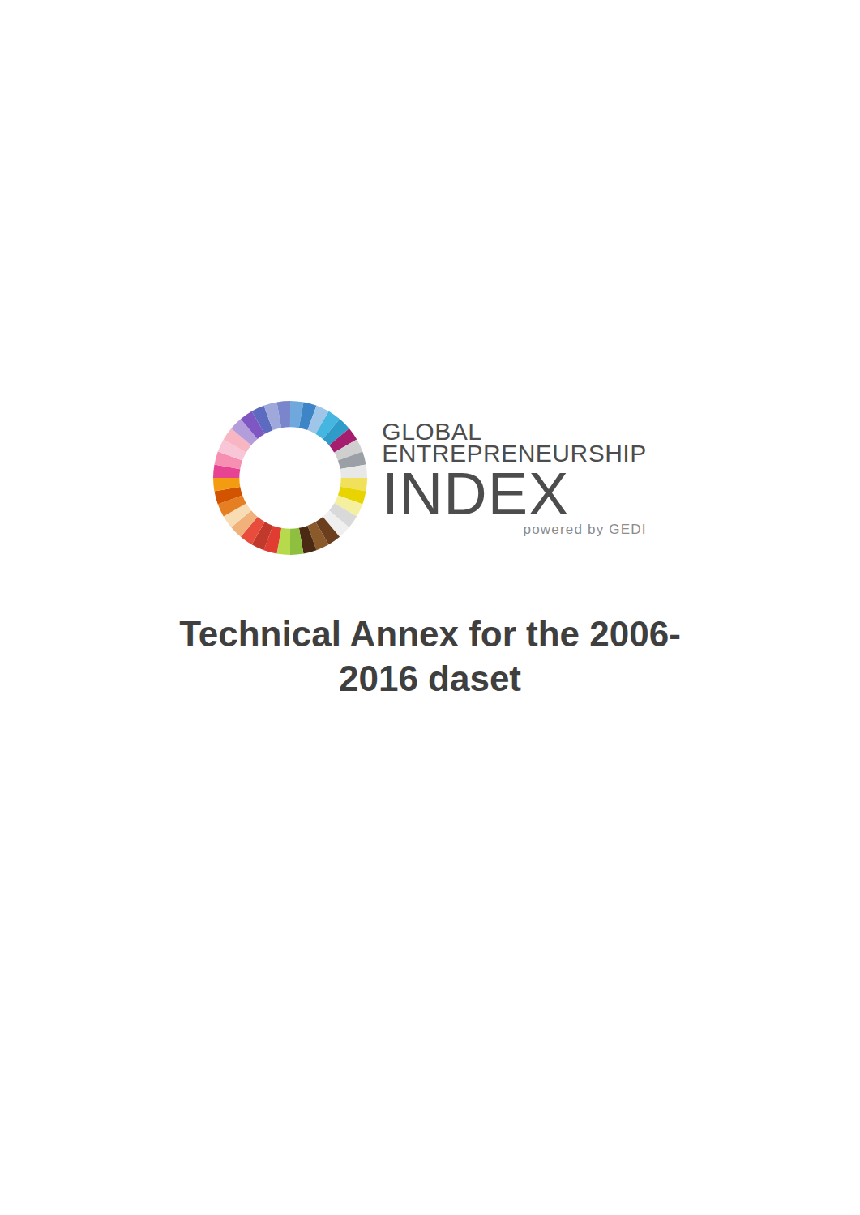GLOBAL ENTREPRENEURSHIP INDEX powered by GEDI
Technical Annex for the 2006-2016 daset